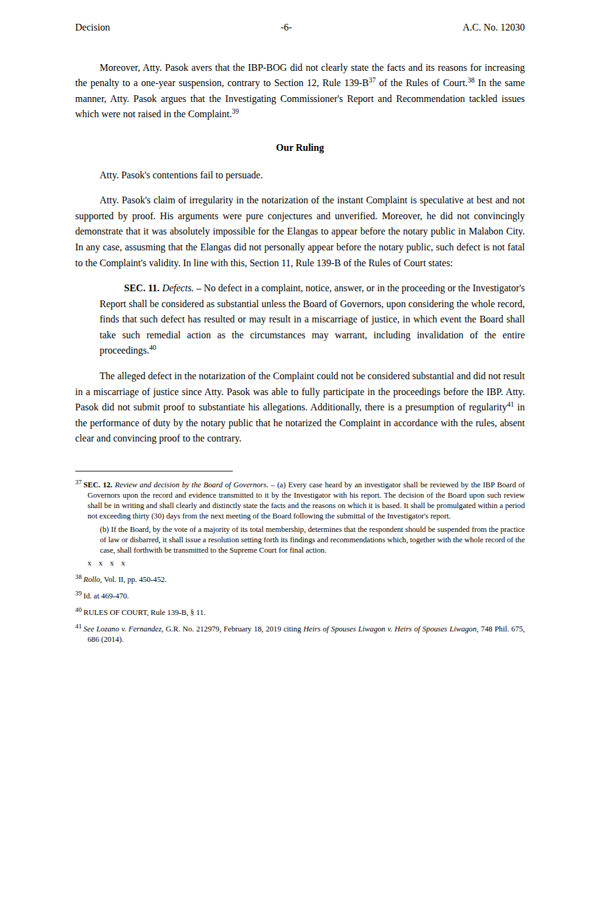Decision -6- A.C. No. 12030
Moreover, Atty. Pasok avers that the IBP-BOG did not clearly state the facts and its reasons for increasing the penalty to a one-year suspension, contrary to Section 12, Rule 139-B37 of the Rules of Court.38 In the same manner, Atty. Pasok argues that the Investigating Commissioner's Report and Recommendation tackled issues which were not raised in the Complaint.39
Our Ruling
Atty. Pasok's contentions fail to persuade.
Atty. Pasok's claim of irregularity in the notarization of the instant Complaint is speculative at best and not supported by proof. His arguments were pure conjectures and unverified. Moreover, he did not convincingly demonstrate that it was absolutely impossible for the Elangas to appear before the notary public in Malabon City. In any case, assusming that the Elangas did not personally appear before the notary public, such defect is not fatal to the Complaint's validity. In line with this, Section 11, Rule 139-B of the Rules of Court states:
SEC. 11. Defects. – No defect in a complaint, notice, answer, or in the proceeding or the Investigator's Report shall be considered as substantial unless the Board of Governors, upon considering the whole record, finds that such defect has resulted or may result in a miscarriage of justice, in which event the Board shall take such remedial action as the circumstances may warrant, including invalidation of the entire proceedings.40
The alleged defect in the notarization of the Complaint could not be considered substantial and did not result in a miscarriage of justice since Atty. Pasok was able to fully participate in the proceedings before the IBP. Atty. Pasok did not submit proof to substantiate his allegations. Additionally, there is a presumption of regularity41 in the performance of duty by the notary public that he notarized the Complaint in accordance with the rules, absent clear and convincing proof to the contrary.
37 SEC. 12. Review and decision by the Board of Governors. – (a) Every case heard by an investigator shall be reviewed by the IBP Board of Governors upon the record and evidence transmitted to it by the Investigator with his report. The decision of the Board upon such review shall be in writing and shall clearly and distinctly state the facts and the reasons on which it is based. It shall be promulgated within a period not exceeding thirty (30) days from the next meeting of the Board following the submittal of the Investigator's report. (b) If the Board, by the vote of a majority of its total membership, determines that the respondent should be suspended from the practice of law or disbarred, it shall issue a resolution setting forth its findings and recommendations which, together with the whole record of the case, shall forthwith be transmitted to the Supreme Court for final action. x x x x
38 Rollo, Vol. II, pp. 450-452.
39 Id. at 469-470.
40 RULES OF COURT, Rule 139-B, § 11.
41 See Lozano v. Fernandez, G.R. No. 212979, February 18, 2019 citing Heirs of Spouses Liwagon v. Heirs of Spouses Liwagon, 748 Phil. 675, 686 (2014).